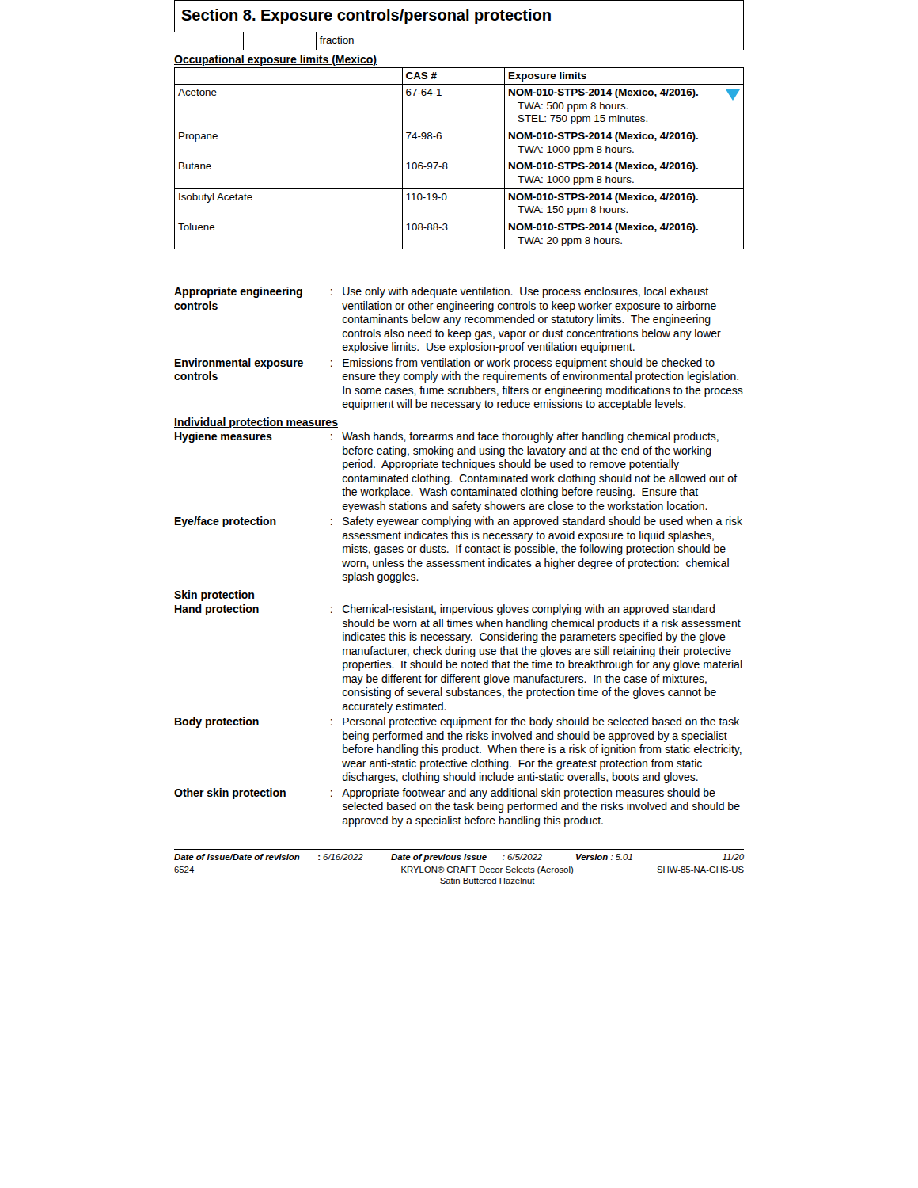Section 8. Exposure controls/personal protection
| | | fraction |
Occupational exposure limits (Mexico)
| | CAS # | Exposure limits |
| Acetone | 67-64-1 | NOM-010-STPS-2014 (Mexico, 4/2016). TWA: 500 ppm 8 hours. STEL: 750 ppm 15 minutes. |
| Propane | 74-98-6 | NOM-010-STPS-2014 (Mexico, 4/2016). TWA: 1000 ppm 8 hours. |
| Butane | 106-97-8 | NOM-010-STPS-2014 (Mexico, 4/2016). TWA: 1000 ppm 8 hours. |
| Isobutyl Acetate | 110-19-0 | NOM-010-STPS-2014 (Mexico, 4/2016). TWA: 150 ppm 8 hours. |
| Toluene | 108-88-3 | NOM-010-STPS-2014 (Mexico, 4/2016). TWA: 20 ppm 8 hours. |
| Appropriate engineering controls | : | Use only with adequate ventilation. Use process enclosures, local exhaust ventilation or other engineering controls to keep worker exposure to airborne contaminants below any recommended or statutory limits. The engineering controls also need to keep gas, vapor or dust concentrations below any lower explosive limits. Use explosion-proof ventilation equipment. |
| Environmental exposure controls | : | Emissions from ventilation or work process equipment should be checked to ensure they comply with the requirements of environmental protection legislation. In some cases, fume scrubbers, filters or engineering modifications to the process equipment will be necessary to reduce emissions to acceptable levels. |
Individual protection measures
| Hygiene measures | : | Wash hands, forearms and face thoroughly after handling chemical products, before eating, smoking and using the lavatory and at the end of the working period. Appropriate techniques should be used to remove potentially contaminated clothing. Contaminated work clothing should not be allowed out of the workplace. Wash contaminated clothing before reusing. Ensure that eyewash stations and safety showers are close to the workstation location. |
| Eye/face protection | : | Safety eyewear complying with an approved standard should be used when a risk assessment indicates this is necessary to avoid exposure to liquid splashes, mists, gases or dusts. If contact is possible, the following protection should be worn, unless the assessment indicates a higher degree of protection: chemical splash goggles. |
Skin protection
| Hand protection | : | Chemical-resistant, impervious gloves complying with an approved standard should be worn at all times when handling chemical products if a risk assessment indicates this is necessary. Considering the parameters specified by the glove manufacturer, check during use that the gloves are still retaining their protective properties. It should be noted that the time to breakthrough for any glove material may be different for different glove manufacturers. In the case of mixtures, consisting of several substances, the protection time of the gloves cannot be accurately estimated. |
| Body protection | : | Personal protective equipment for the body should be selected based on the task being performed and the risks involved and should be approved by a specialist before handling this product. When there is a risk of ignition from static electricity, wear anti-static protective clothing. For the greatest protection from static discharges, clothing should include anti-static overalls, boots and gloves. |
| Other skin protection | : | Appropriate footwear and any additional skin protection measures should be selected based on the task being performed and the risks involved and should be approved by a specialist before handling this product. |
| Date of issue/Date of revision | : 6/16/2022 | Date of previous issue | : 6/5/2022 | Version : 5.01 | 11/20 |
| 6524 | KRYLON® CRAFT Decor Selects (Aerosol) Satin Buttered Hazelnut | SHW-85-NA-GHS-US |